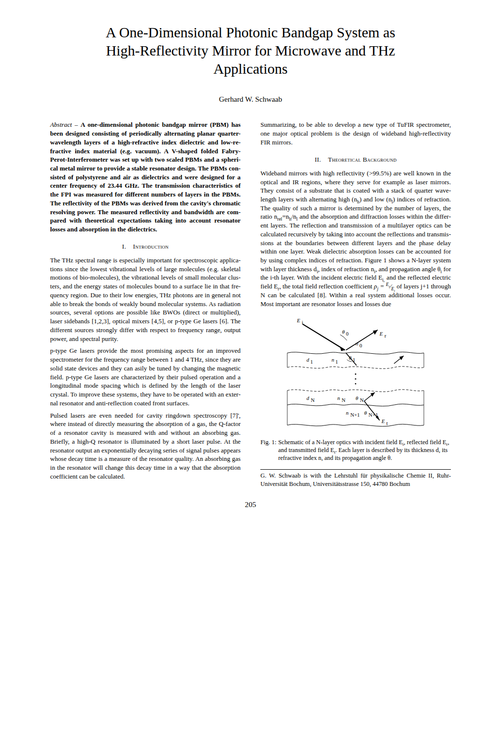A One-Dimensional Photonic Bandgap System as
High-Reflectivity Mirror for Microwave and THz
Applications
Gerhard W. Schwaab
Abstract – A one-dimensional photonic bandgap mirror (PBM) has been designed consisting of periodically alternating planar quarter-wavelength layers of a high-refractive index dielectric and low-refractive index material (e.g. vacuum). A V-shaped folded Fabry-Perot-Interferometer was set up with two scaled PBMs and a spherical metal mirror to provide a stable resonator design. The PBMs consisted of polystyrene and air as dielectrics and were designed for a center frequency of 23.44 GHz. The transmission characteristics of the FPI was measured for different numbers of layers in the PBMs. The reflectivity of the PBMs was derived from the cavity's chromatic resolving power. The measured reflectivity and bandwidth are compared with theoretical expectations taking into account resonator losses and absorption in the dielectrics.
I. Introduction
The THz spectral range is especially important for spectroscopic applications since the lowest vibrational levels of large molecules (e.g. skeletal motions of bio-molecules), the vibrational levels of small molecular clusters, and the energy states of molecules bound to a surface lie in that frequency region. Due to their low energies, THz photons are in general not able to break the bonds of weakly bound molecular systems. As radiation sources, several options are possible like BWOs (direct or multiplied), laser sidebands [1,2,3], optical mixers [4,5], or p-type Ge lasers [6]. The different sources strongly differ with respect to frequency range, output power, and spectral purity.
p-type Ge lasers provide the most promising aspects for an improved spectrometer for the frequency range between 1 and 4 THz, since they are solid state devices and they can asily be tuned by changing the magnetic field. p-type Ge lasers are characterized by their pulsed operation and a longitudinal mode spacing which is defined by the length of the laser crystal. To improve these systems, they have to be operated with an external resonator and anti-reflection coated front surfaces.
Pulsed lasers are even needed for cavity ringdown spectroscopy [7]', where instead of directly measuring the absorption of a gas, the Q-factor of a resonator cavity is measured with and without an absorbing gas. Briefly, a high-Q resonator is illuminated by a short laser pulse. At the resonator output an exponentially decaying series of signal pulses appears whose decay time is a measure of the resonator quality. An absorbing gas in the resonator will change this decay time in a way that the absorption coefficient can be calculated.
Summarizing, to be able to develop a new type of TuFIR spectrometer, one major optical problem is the design of wideband high-reflectivity FIR mirrors.
II. Theoretical Background
Wideband mirrors with high reflectivity (>99.5%) are well known in the optical and IR regions, where they serve for example as laser mirrors. They consist of a substrate that is coated with a stack of quarter wavelength layers with alternating high (nh) and low (nl) indices of refraction. The quality of such a mirror is determined by the number of layers, the ratio nrel=nh/nl and the absorption and diffraction losses within the different layers. The reflection and transmission of a multilayer optics can be calculated recursively by taking into account the reflections and transmissions at the boundaries between different layers and the phase delay within one layer. Weak dielectric absorption losses can be accounted for by using complex indices of refraction. Figure 1 shows a N-layer system with layer thickness di, index of refraction ni, and propagation angle θi for the i-th layer. With the incident electric field Ei, and the reflected electric field Er, the total field reflection coefficient ρj = Er⁄Ei of layers j+1 through N can be calculated [8]. Within a real system additional losses occur. Most important are resonator losses and losses due
Ei θ0 Er n0 d1 n1 θ1 dN nN θN nN+1 θN+1 Et
Fig. 1: Schematic of a N-layer optics with incident field Ei, reflected field Er, and transmitted field Et. Each layer is described by its thickness d, its refractive index n, and its propagation angle θ.
G. W. Schwaab is with the Lehrstuhl für physikalische Chemie II, Ruhr-Universität Bochum, Universitätsstrasse 150, 44780 Bochum
205